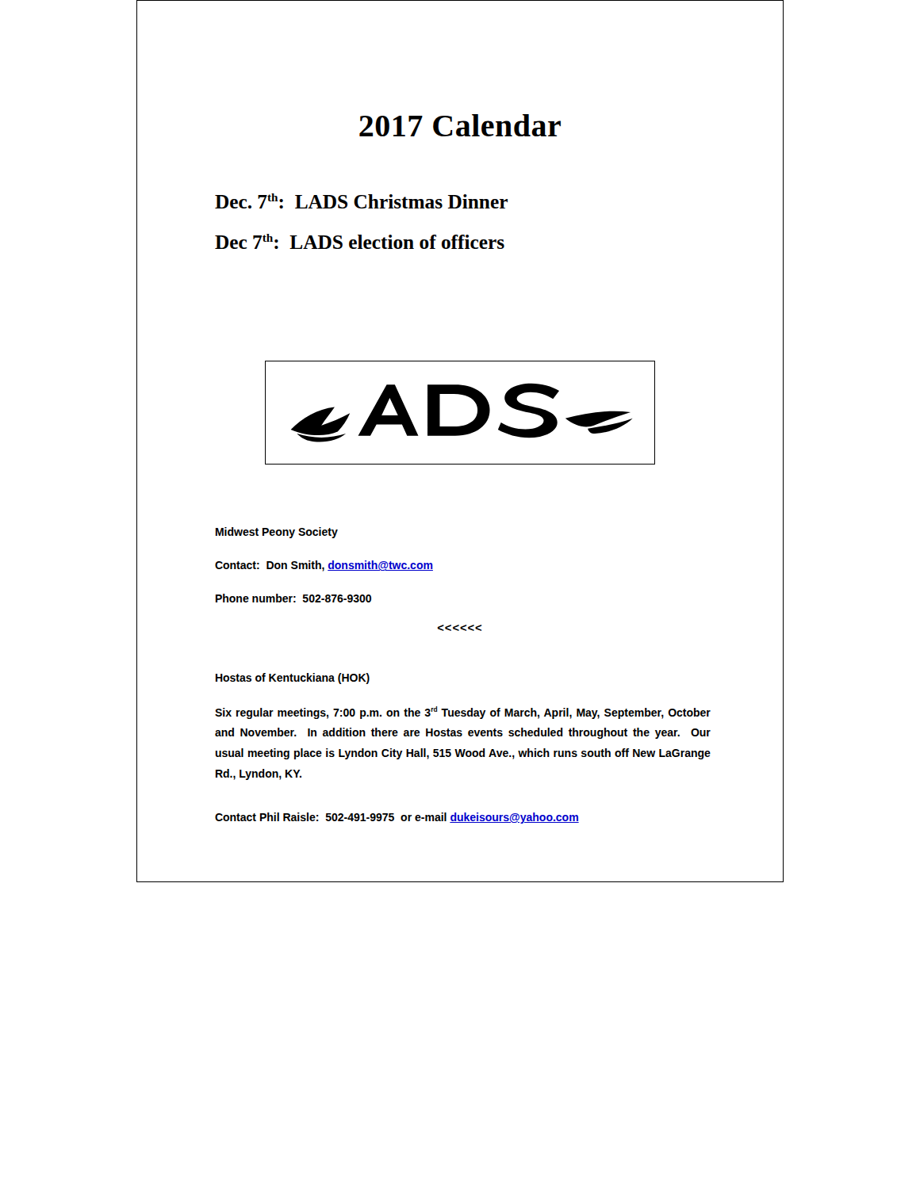2017 Calendar
Dec. 7th: LADS Christmas Dinner
Dec 7th: LADS election of officers
Midwest Peony Society
Contact: Don Smith, donsmith@twc.com
Phone number: 502-876-9300
<<<<<<
Hostas of Kentuckiana (HOK)
Six regular meetings, 7:00 p.m. on the 3rd Tuesday of March, April, May, September, October and November. In addition there are Hostas events scheduled throughout the year. Our usual meeting place is Lyndon City Hall, 515 Wood Ave., which runs south off New LaGrange Rd., Lyndon, KY.
Contact Phil Raisle: 502-491-9975 or e-mail dukeisours@yahoo.com